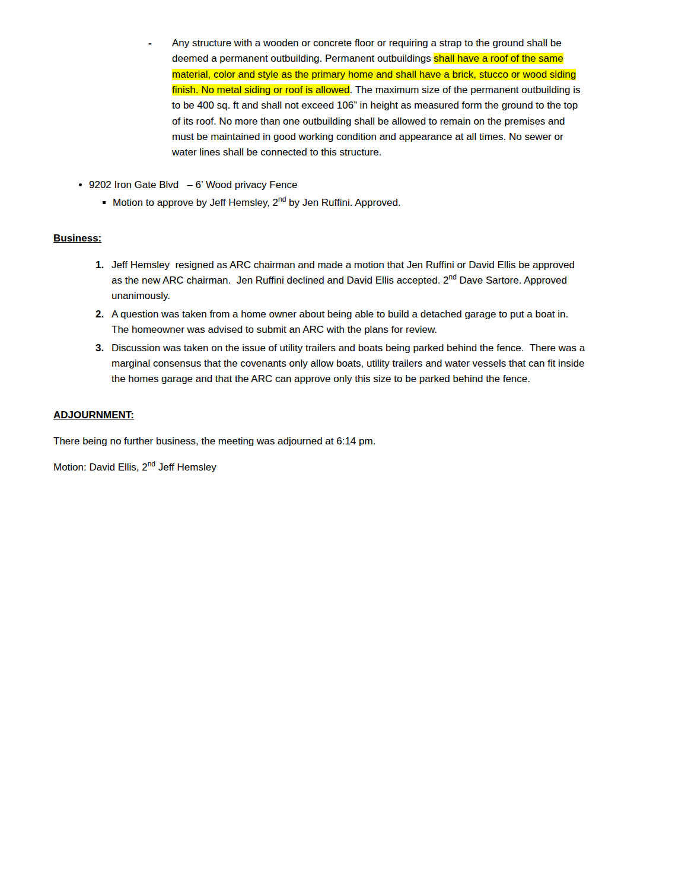- Any structure with a wooden or concrete floor or requiring a strap to the ground shall be deemed a permanent outbuilding. Permanent outbuildings shall have a roof of the same material, color and style as the primary home and shall have a brick, stucco or wood siding finish. No metal siding or roof is allowed. The maximum size of the permanent outbuilding is to be 400 sq. ft and shall not exceed 106” in height as measured form the ground to the top of its roof. No more than one outbuilding shall be allowed to remain on the premises and must be maintained in good working condition and appearance at all times. No sewer or water lines shall be connected to this structure.
9202 Iron Gate Blvd – 6’ Wood privacy Fence
Motion to approve by Jeff Hemsley, 2nd by Jen Ruffini. Approved.
Business:
Jeff Hemsley resigned as ARC chairman and made a motion that Jen Ruffini or David Ellis be approved as the new ARC chairman. Jen Ruffini declined and David Ellis accepted. 2nd Dave Sartore. Approved unanimously.
A question was taken from a home owner about being able to build a detached garage to put a boat in. The homeowner was advised to submit an ARC with the plans for review.
Discussion was taken on the issue of utility trailers and boats being parked behind the fence. There was a marginal consensus that the covenants only allow boats, utility trailers and water vessels that can fit inside the homes garage and that the ARC can approve only this size to be parked behind the fence.
ADJOURNMENT:
There being no further business, the meeting was adjourned at 6:14 pm.
Motion: David Ellis, 2nd Jeff Hemsley